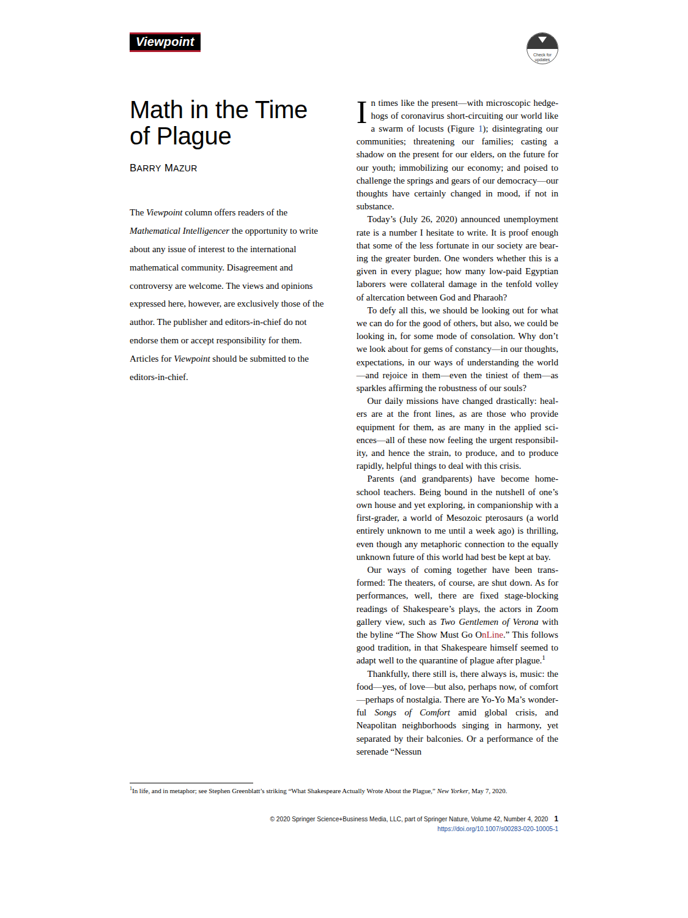Viewpoint
Check for
updates
Math in the Time
of Plague
BARRY MAZUR
The Viewpoint column offers readers of the Mathematical Intelligencer the opportunity to write about any issue of interest to the international mathematical community. Disagreement and controversy are welcome. The views and opinions expressed here, however, are exclusively those of the author. The publisher and editors-in-chief do not endorse them or accept responsibility for them. Articles for Viewpoint should be submitted to the editors-in-chief.
In times like the present—with microscopic hedgehogs of coronavirus short-circuiting our world like a swarm of locusts (Figure 1); disintegrating our communities; threatening our families; casting a shadow on the present for our elders, on the future for our youth; immobilizing our economy; and poised to challenge the springs and gears of our democracy—our thoughts have certainly changed in mood, if not in substance.
Today’s (July 26, 2020) announced unemployment rate is a number I hesitate to write. It is proof enough that some of the less fortunate in our society are bearing the greater burden. One wonders whether this is a given in every plague; how many low-paid Egyptian laborers were collateral damage in the tenfold volley of altercation between God and Pharaoh?
To defy all this, we should be looking out for what we can do for the good of others, but also, we could be looking in, for some mode of consolation. Why don’t we look about for gems of constancy—in our thoughts, expectations, in our ways of understanding the world—and rejoice in them—even the tiniest of them—as sparkles affirming the robustness of our souls?
Our daily missions have changed drastically: healers are at the front lines, as are those who provide equipment for them, as are many in the applied sciences—all of these now feeling the urgent responsibility, and hence the strain, to produce, and to produce rapidly, helpful things to deal with this crisis.
Parents (and grandparents) have become homeschool teachers. Being bound in the nutshell of one’s own house and yet exploring, in companionship with a first-grader, a world of Mesozoic pterosaurs (a world entirely unknown to me until a week ago) is thrilling, even though any metaphoric connection to the equally unknown future of this world had best be kept at bay.
Our ways of coming together have been transformed: The theaters, of course, are shut down. As for performances, well, there are fixed stage-blocking readings of Shakespeare’s plays, the actors in Zoom gallery view, such as Two Gentlemen of Verona with the byline “The Show Must Go OnLine.” This follows good tradition, in that Shakespeare himself seemed to adapt well to the quarantine of plague after plague.1
Thankfully, there still is, there always is, music: the food—yes, of love—but also, perhaps now, of comfort—perhaps of nostalgia. There are Yo-Yo Ma’s wonderful Songs of Comfort amid global crisis, and Neapolitan neighborhoods singing in harmony, yet separated by their balconies. Or a performance of the serenade “Nessun
1In life, and in metaphor; see Stephen Greenblatt’s striking “What Shakespeare Actually Wrote About the Plague,” New Yorker, May 7, 2020.
© 2020 Springer Science+Business Media, LLC, part of Springer Nature, Volume 42, Number 4, 20201
https://doi.org/10.1007/s00283-020-10005-1